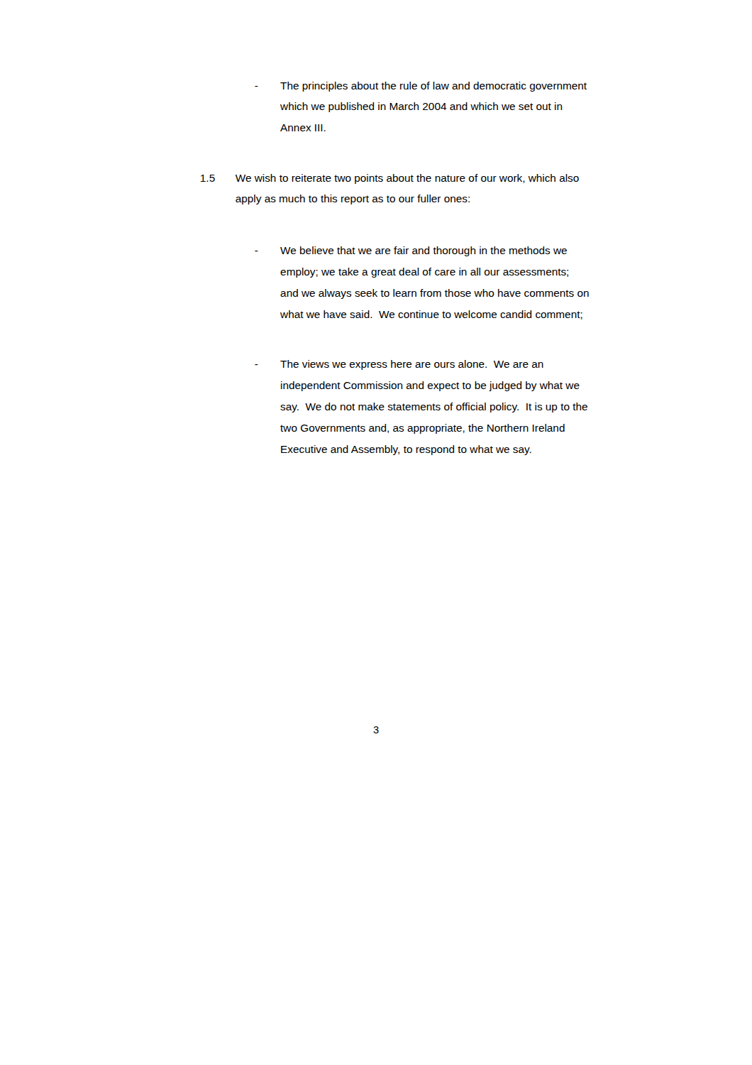-
The principles about the rule of law and democratic government which we published in March 2004 and which we set out in Annex III.
1.5
We wish to reiterate two points about the nature of our work, which also apply as much to this report as to our fuller ones:
-
We believe that we are fair and thorough in the methods we employ; we take a great deal of care in all our assessments; and we always seek to learn from those who have comments on what we have said. We continue to welcome candid comment;
-
The views we express here are ours alone. We are an independent Commission and expect to be judged by what we say. We do not make statements of official policy. It is up to the two Governments and, as appropriate, the Northern Ireland Executive and Assembly, to respond to what we say.
3